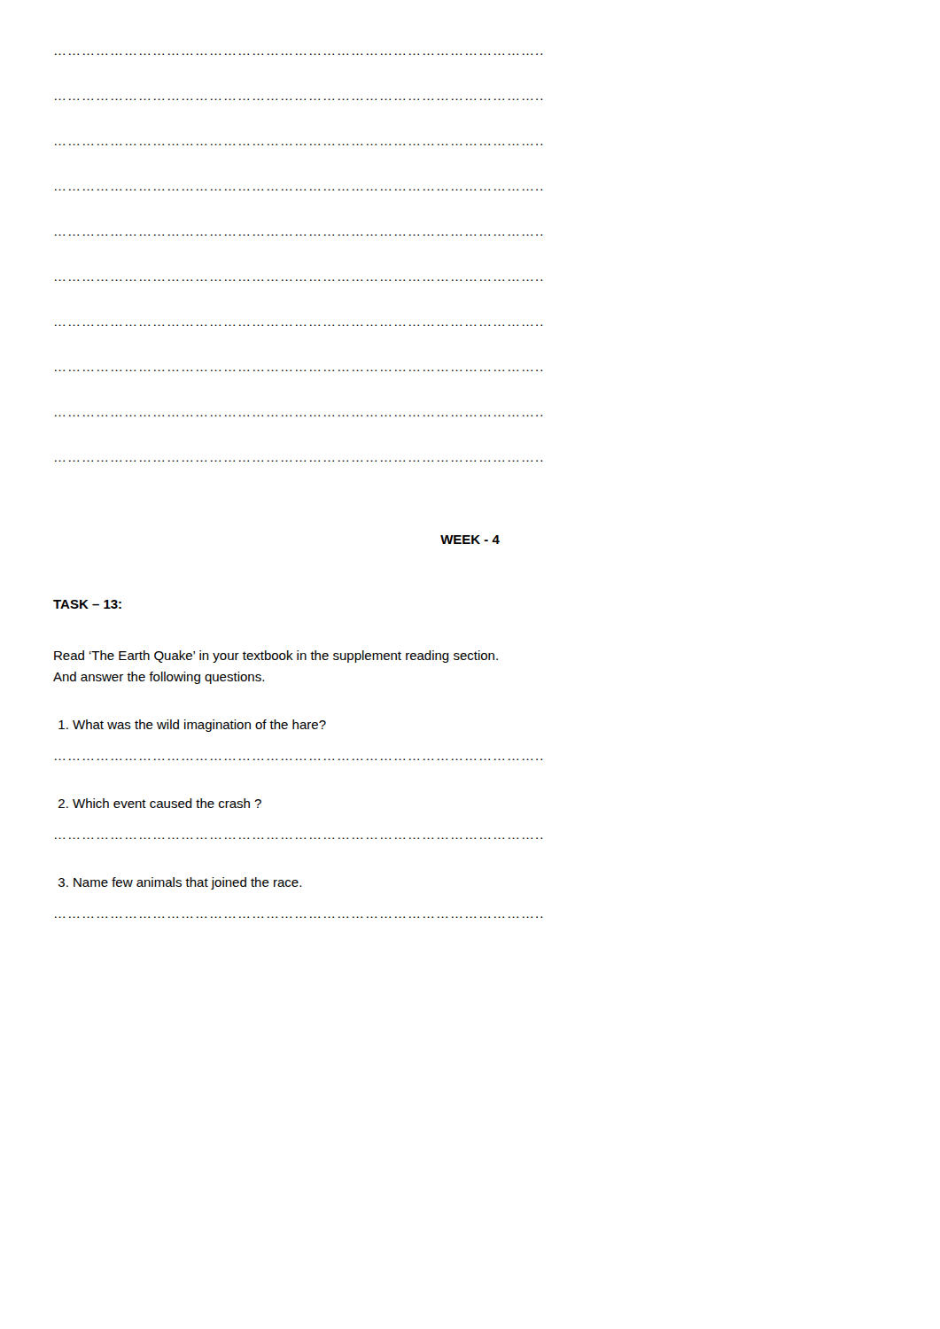…………………………………………………………………………………………..
…………………………………………………………………………………………..
…………………………………………………………………………………………..
…………………………………………………………………………………………..
…………………………………………………………………………………………..
…………………………………………………………………………………………..
…………………………………………………………………………………………..
…………………………………………………………………………………………..
…………………………………………………………………………………………..
…………………………………………………………………………………………..
WEEK - 4
TASK – 13:
Read ‘The Earth Quake’ in your textbook in the supplement reading section.
And answer the following questions.
What was the wild imagination of the hare?
…………………………………………………………………………………………..
Which event caused the crash ?
…………………………………………………………………………………………..
Name few animals that joined the race.
…………………………………………………………………………………………..